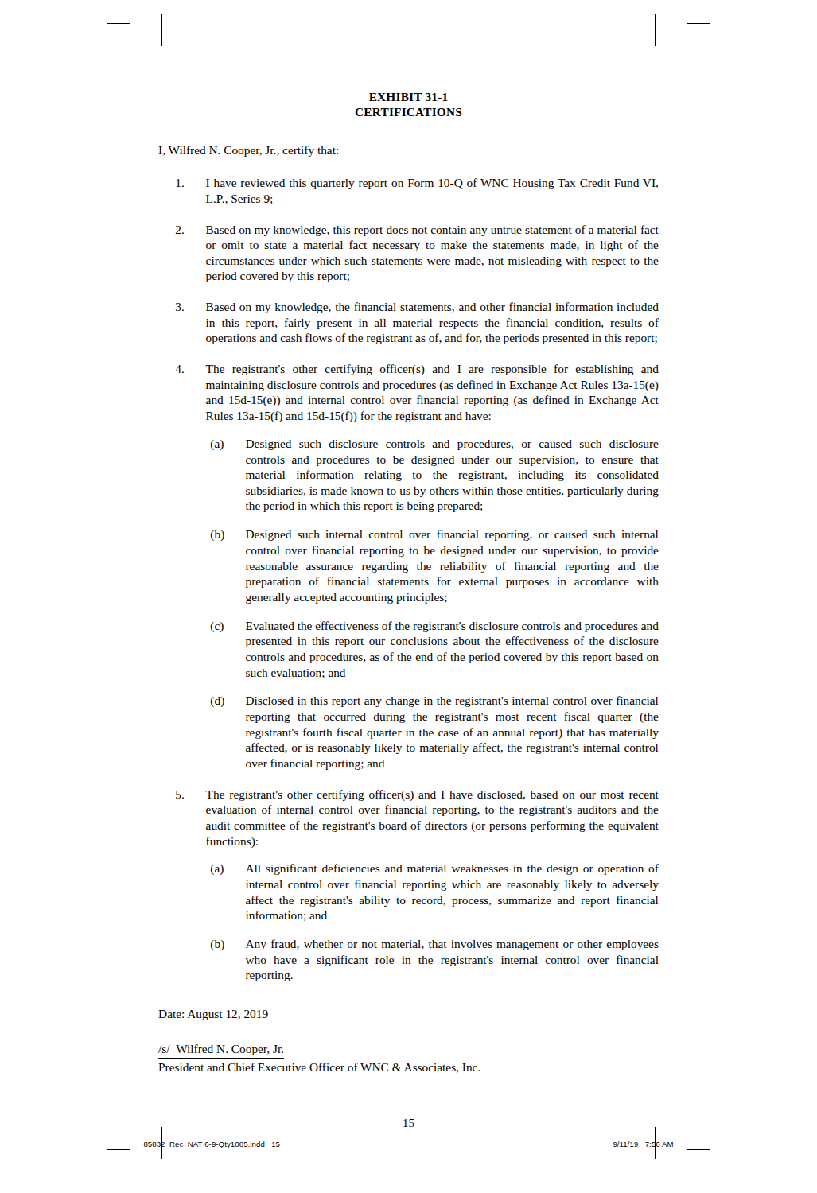EXHIBIT 31-1 CERTIFICATIONS
I, Wilfred N. Cooper, Jr., certify that:
I have reviewed this quarterly report on Form 10-Q of WNC Housing Tax Credit Fund VI, L.P., Series 9;
Based on my knowledge, this report does not contain any untrue statement of a material fact or omit to state a material fact necessary to make the statements made, in light of the circumstances under which such statements were made, not misleading with respect to the period covered by this report;
Based on my knowledge, the financial statements, and other financial information included in this report, fairly present in all material respects the financial condition, results of operations and cash flows of the registrant as of, and for, the periods presented in this report;
The registrant's other certifying officer(s) and I are responsible for establishing and maintaining disclosure controls and procedures (as defined in Exchange Act Rules 13a-15(e) and 15d-15(e)) and internal control over financial reporting (as defined in Exchange Act Rules 13a-15(f) and 15d-15(f)) for the registrant and have:
Designed such disclosure controls and procedures, or caused such disclosure controls and procedures to be designed under our supervision, to ensure that material information relating to the registrant, including its consolidated subsidiaries, is made known to us by others within those entities, particularly during the period in which this report is being prepared;
Designed such internal control over financial reporting, or caused such internal control over financial reporting to be designed under our supervision, to provide reasonable assurance regarding the reliability of financial reporting and the preparation of financial statements for external purposes in accordance with generally accepted accounting principles;
Evaluated the effectiveness of the registrant's disclosure controls and procedures and presented in this report our conclusions about the effectiveness of the disclosure controls and procedures, as of the end of the period covered by this report based on such evaluation; and
Disclosed in this report any change in the registrant's internal control over financial reporting that occurred during the registrant's most recent fiscal quarter (the registrant's fourth fiscal quarter in the case of an annual report) that has materially affected, or is reasonably likely to materially affect, the registrant's internal control over financial reporting; and
The registrant's other certifying officer(s) and I have disclosed, based on our most recent evaluation of internal control over financial reporting, to the registrant's auditors and the audit committee of the registrant's board of directors (or persons performing the equivalent functions):
All significant deficiencies and material weaknesses in the design or operation of internal control over financial reporting which are reasonably likely to adversely affect the registrant's ability to record, process, summarize and report financial information; and
Any fraud, whether or not material, that involves management or other employees who have a significant role in the registrant's internal control over financial reporting.
Date: August 12, 2019
/s/ Wilfred N. Cooper, Jr.
President and Chief Executive Officer of WNC & Associates, Inc.
15
85832_Rec_NAT 6-9-Qty1085.indd 15 9/11/19 7:56 AM